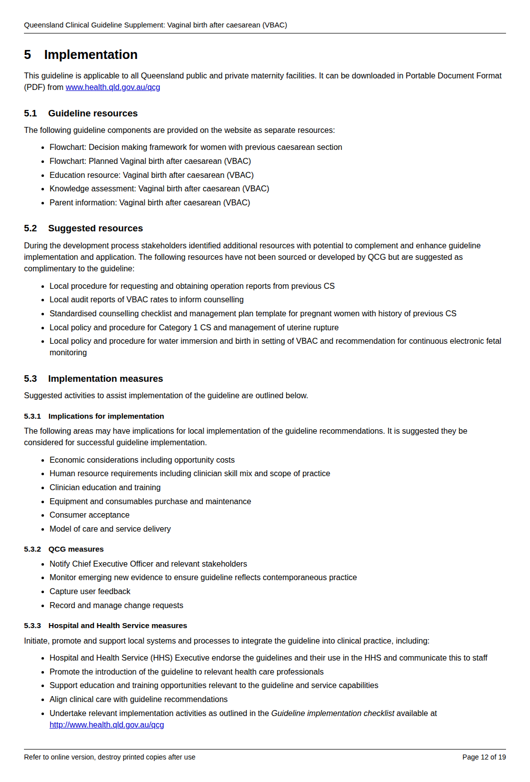Queensland Clinical Guideline Supplement: Vaginal birth after caesarean (VBAC)
5 Implementation
This guideline is applicable to all Queensland public and private maternity facilities. It can be downloaded in Portable Document Format (PDF) from www.health.qld.gov.au/qcg
5.1 Guideline resources
The following guideline components are provided on the website as separate resources:
Flowchart: Decision making framework for women with previous caesarean section
Flowchart: Planned Vaginal birth after caesarean (VBAC)
Education resource: Vaginal birth after caesarean (VBAC)
Knowledge assessment: Vaginal birth after caesarean (VBAC)
Parent information: Vaginal birth after caesarean (VBAC)
5.2 Suggested resources
During the development process stakeholders identified additional resources with potential to complement and enhance guideline implementation and application. The following resources have not been sourced or developed by QCG but are suggested as complimentary to the guideline:
Local procedure for requesting and obtaining operation reports from previous CS
Local audit reports of VBAC rates to inform counselling
Standardised counselling checklist and management plan template for pregnant women with history of previous CS
Local policy and procedure for Category 1 CS and management of uterine rupture
Local policy and procedure for water immersion and birth in setting of VBAC and recommendation for continuous electronic fetal monitoring
5.3 Implementation measures
Suggested activities to assist implementation of the guideline are outlined below.
5.3.1 Implications for implementation
The following areas may have implications for local implementation of the guideline recommendations. It is suggested they be considered for successful guideline implementation.
Economic considerations including opportunity costs
Human resource requirements including clinician skill mix and scope of practice
Clinician education and training
Equipment and consumables purchase and maintenance
Consumer acceptance
Model of care and service delivery
5.3.2 QCG measures
Notify Chief Executive Officer and relevant stakeholders
Monitor emerging new evidence to ensure guideline reflects contemporaneous practice
Capture user feedback
Record and manage change requests
5.3.3 Hospital and Health Service measures
Initiate, promote and support local systems and processes to integrate the guideline into clinical practice, including:
Hospital and Health Service (HHS) Executive endorse the guidelines and their use in the HHS and communicate this to staff
Promote the introduction of the guideline to relevant health care professionals
Support education and training opportunities relevant to the guideline and service capabilities
Align clinical care with guideline recommendations
Undertake relevant implementation activities as outlined in the Guideline implementation checklist available at http://www.health.qld.gov.au/qcg
Refer to online version, destroy printed copies after use Page 12 of 19